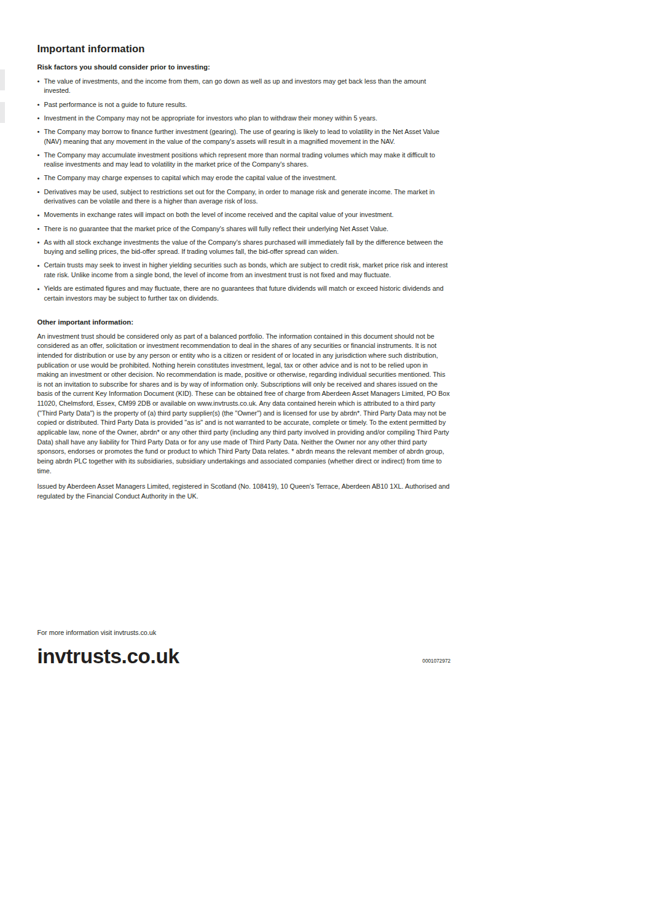Important information
Risk factors you should consider prior to investing:
The value of investments, and the income from them, can go down as well as up and investors may get back less than the amount invested.
Past performance is not a guide to future results.
Investment in the Company may not be appropriate for investors who plan to withdraw their money within 5 years.
The Company may borrow to finance further investment (gearing). The use of gearing is likely to lead to volatility in the Net Asset Value (NAV) meaning that any movement in the value of the company's assets will result in a magnified movement in the NAV.
The Company may accumulate investment positions which represent more than normal trading volumes which may make it difficult to realise investments and may lead to volatility in the market price of the Company's shares.
The Company may charge expenses to capital which may erode the capital value of the investment.
Derivatives may be used, subject to restrictions set out for the Company, in order to manage risk and generate income. The market in derivatives can be volatile and there is a higher than average risk of loss.
Movements in exchange rates will impact on both the level of income received and the capital value of your investment.
There is no guarantee that the market price of the Company's shares will fully reflect their underlying Net Asset Value.
As with all stock exchange investments the value of the Company's shares purchased will immediately fall by the difference between the buying and selling prices, the bid-offer spread. If trading volumes fall, the bid-offer spread can widen.
Certain trusts may seek to invest in higher yielding securities such as bonds, which are subject to credit risk, market price risk and interest rate risk. Unlike income from a single bond, the level of income from an investment trust is not fixed and may fluctuate.
Yields are estimated figures and may fluctuate, there are no guarantees that future dividends will match or exceed historic dividends and certain investors may be subject to further tax on dividends.
Other important information:
An investment trust should be considered only as part of a balanced portfolio. The information contained in this document should not be considered as an offer, solicitation or investment recommendation to deal in the shares of any securities or financial instruments. It is not intended for distribution or use by any person or entity who is a citizen or resident of or located in any jurisdiction where such distribution, publication or use would be prohibited. Nothing herein constitutes investment, legal, tax or other advice and is not to be relied upon in making an investment or other decision. No recommendation is made, positive or otherwise, regarding individual securities mentioned. This is not an invitation to subscribe for shares and is by way of information only. Subscriptions will only be received and shares issued on the basis of the current Key Information Document (KID). These can be obtained free of charge from Aberdeen Asset Managers Limited, PO Box 11020, Chelmsford, Essex, CM99 2DB or available on www.invtrusts.co.uk. Any data contained herein which is attributed to a third party ("Third Party Data") is the property of (a) third party supplier(s) (the "Owner") and is licensed for use by abrdn*. Third Party Data may not be copied or distributed. Third Party Data is provided "as is" and is not warranted to be accurate, complete or timely. To the extent permitted by applicable law, none of the Owner, abrdn* or any other third party (including any third party involved in providing and/or compiling Third Party Data) shall have any liability for Third Party Data or for any use made of Third Party Data. Neither the Owner nor any other third party sponsors, endorses or promotes the fund or product to which Third Party Data relates. * abrdn means the relevant member of abrdn group, being abrdn PLC together with its subsidiaries, subsidiary undertakings and associated companies (whether direct or indirect) from time to time.
Issued by Aberdeen Asset Managers Limited, registered in Scotland (No. 108419), 10 Queen's Terrace, Aberdeen AB10 1XL. Authorised and regulated by the Financial Conduct Authority in the UK.
For more information visit invtrusts.co.uk
invtrusts.co.uk
0001072972